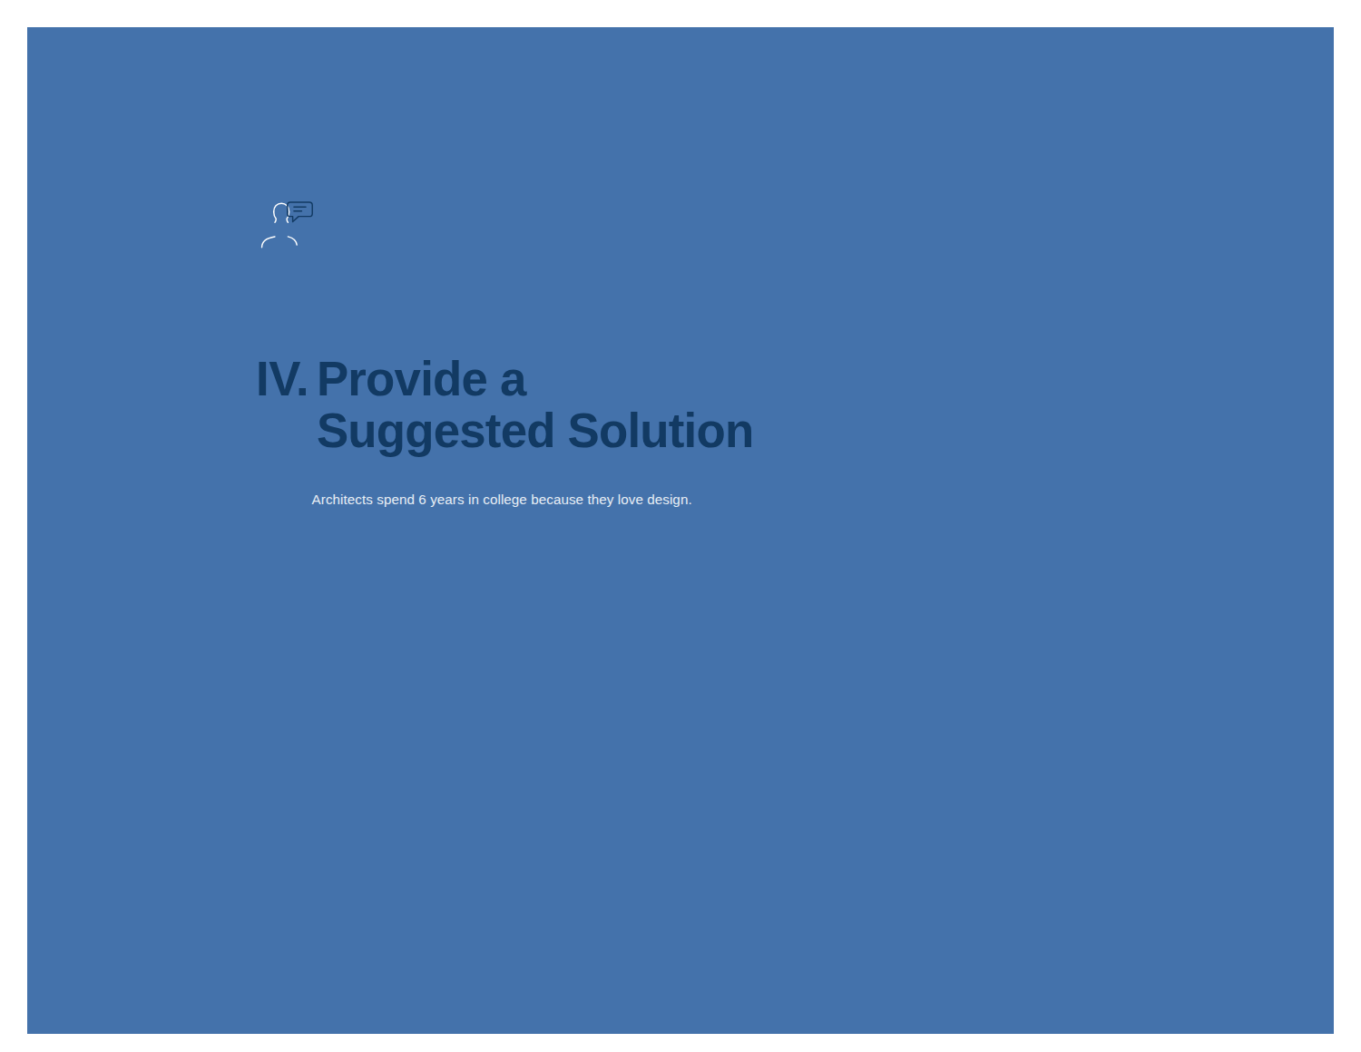IV.
Provide a
Suggested Solution
Architects spend 6 years in college because they love design.